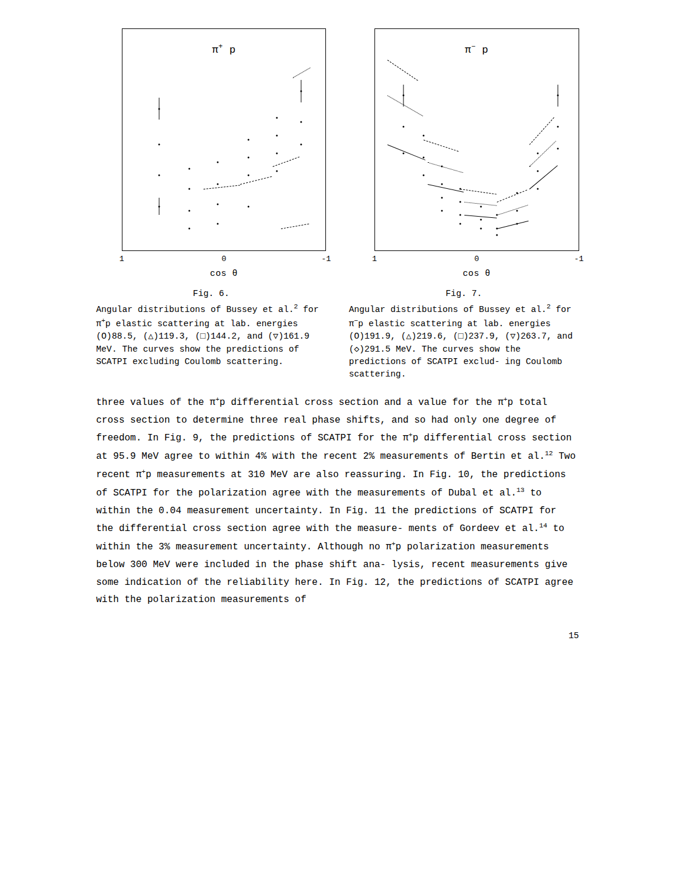3 2 1 0 dσ dΩ (mb/sr) π+ p
1 0 -1
cos θ
Fig. 6.
Angular distributions of Bussey et al.2 for π+p elastic scattering at lab. energies (O)88.5, (△)119.3, (□)144.2, and (▽)161.9 MeV. The curves show the predictions of SCATPI excluding Coulomb scattering.
3 2 1 0 dσ dΩ (mb/sr) π− p
1 0 -1
cos θ
Fig. 7.
Angular distributions of Bussey et al.2 for π−p elastic scattering at lab. energies (O)191.9, (△)219.6, (□)237.9, (▽)263.7, and (◇)291.5 MeV. The curves show the predictions of SCATPI exclud- ing Coulomb scattering.
three values of the π+p differential cross section and a value for the π+p total cross section to determine three real phase shifts, and so had only one degree of freedom. In Fig. 9, the predictions of SCATPI for the π+p differential cross section at 95.9 MeV agree to within 4% with the recent 2% measurements of Bertin et al.12 Two recent π+p measurements at 310 MeV are also reassuring. In Fig. 10, the predictions of SCATPI for the polarization agree with the measurements of Dubal et al.13 to within the 0.04 measurement uncertainty. In Fig. 11 the predictions of SCATPI for the differential cross section agree with the measure- ments of Gordeev et al.14 to within the 3% measurement uncertainty. Although no π+p polarization measurements below 300 MeV were included in the phase shift ana- lysis, recent measurements give some indication of the reliability here. In Fig. 12, the predictions of SCATPI agree with the polarization measurements of
15